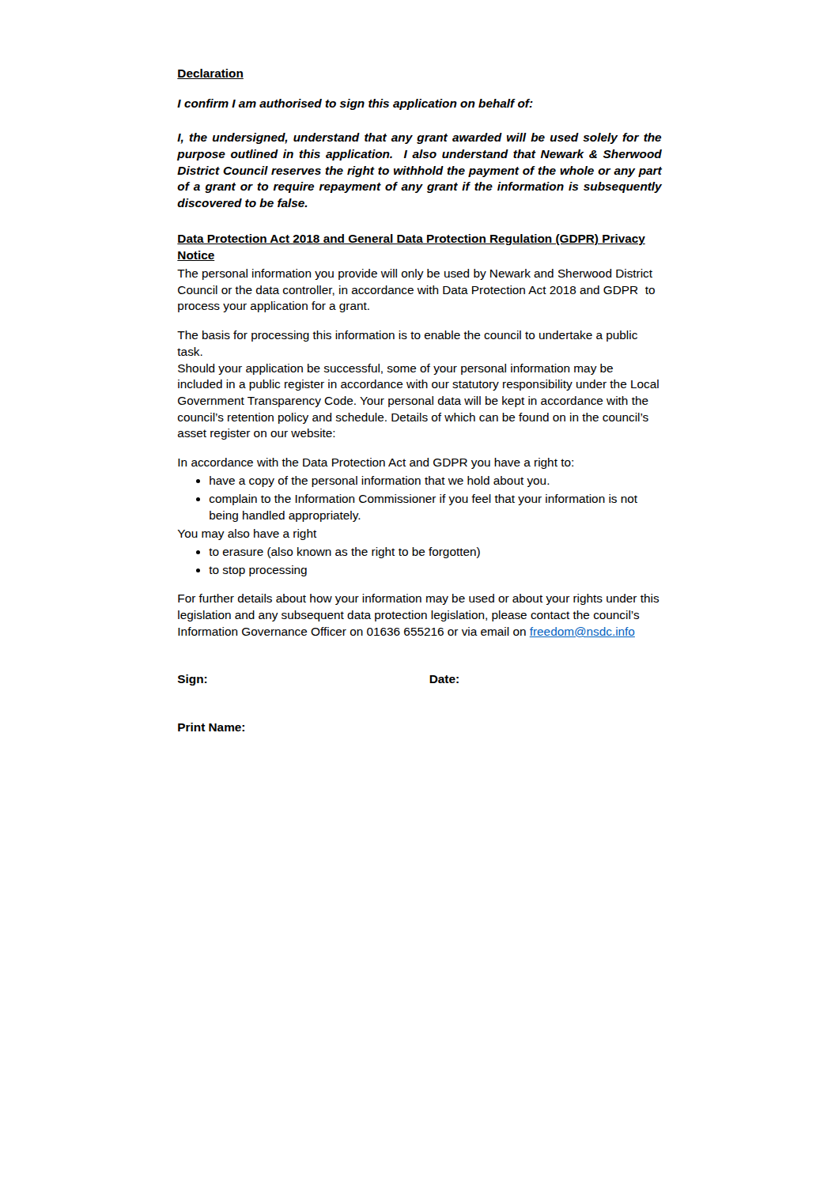Declaration
I confirm I am authorised to sign this application on behalf of:
I, the undersigned, understand that any grant awarded will be used solely for the purpose outlined in this application. I also understand that Newark & Sherwood District Council reserves the right to withhold the payment of the whole or any part of a grant or to require repayment of any grant if the information is subsequently discovered to be false.
Data Protection Act 2018 and General Data Protection Regulation (GDPR) Privacy Notice
The personal information you provide will only be used by Newark and Sherwood District Council or the data controller, in accordance with Data Protection Act 2018 and GDPR to process your application for a grant.
The basis for processing this information is to enable the council to undertake a public task.
Should your application be successful, some of your personal information may be included in a public register in accordance with our statutory responsibility under the Local Government Transparency Code. Your personal data will be kept in accordance with the council’s retention policy and schedule. Details of which can be found on in the council’s asset register on our website:
In accordance with the Data Protection Act and GDPR you have a right to:
have a copy of the personal information that we hold about you.
complain to the Information Commissioner if you feel that your information is not being handled appropriately.
You may also have a right
to erasure (also known as the right to be forgotten)
to stop processing
For further details about how your information may be used or about your rights under this legislation and any subsequent data protection legislation, please contact the council’s Information Governance Officer on 01636 655216 or via email on freedom@nsdc.info
Sign:
Date:
Print Name: